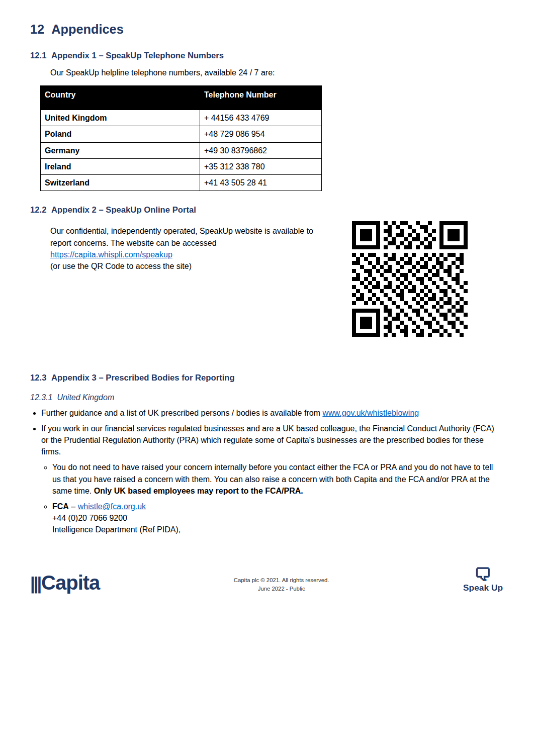12 Appendices
12.1 Appendix 1 – SpeakUp Telephone Numbers
Our SpeakUp helpline telephone numbers, available 24 / 7 are:
| Country | Telephone Number |
| --- | --- |
| United Kingdom | + 44156 433 4769 |
| Poland | +48 729 086 954 |
| Germany | +49 30 83796862 |
| Ireland | +35 312 338 780 |
| Switzerland | +41 43 505 28 41 |
12.2 Appendix 2 – SpeakUp Online Portal
Our confidential, independently operated, SpeakUp website is available to report concerns. The website can be accessed https://capita.whispli.com/speakup
(or use the QR Code to access the site)
12.3 Appendix 3 – Prescribed Bodies for Reporting
12.3.1 United Kingdom
Further guidance and a list of UK prescribed persons / bodies is available from www.gov.uk/whistleblowing
If you work in our financial services regulated businesses and are a UK based colleague, the Financial Conduct Authority (FCA) or the Prudential Regulation Authority (PRA) which regulate some of Capita's businesses are the prescribed bodies for these firms.
You do not need to have raised your concern internally before you contact either the FCA or PRA and you do not have to tell us that you have raised a concern with them. You can also raise a concern with both Capita and the FCA and/or PRA at the same time. Only UK based employees may report to the FCA/PRA.
FCA – whistle@fca.org.uk
+44 (0)20 7066 9200
Intelligence Department (Ref PIDA),
|||Capita
Capita plc © 2021. All rights reserved.
June 2022 - Public
🗨 Speak Up